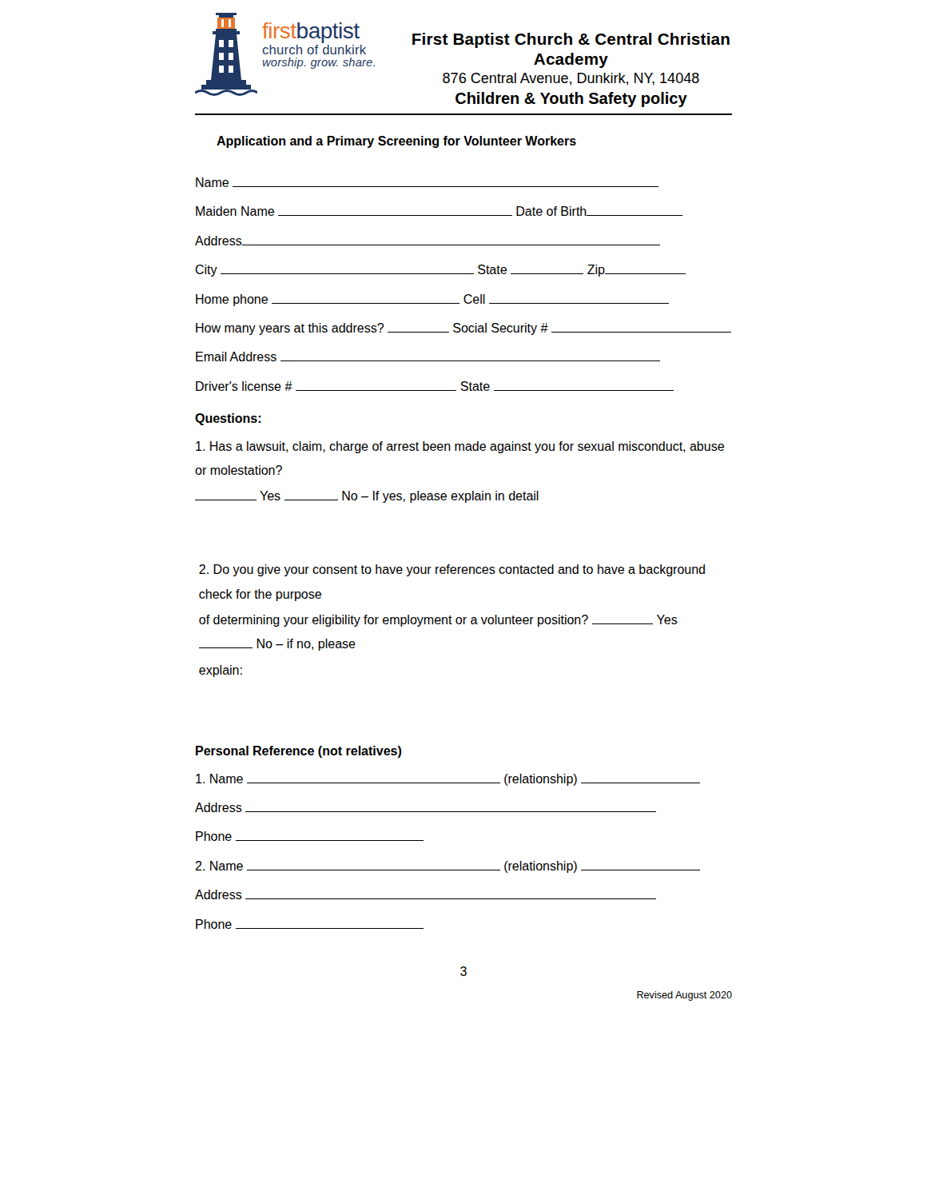first baptist
church of dunkirk
worship. grow. share.
First Baptist Church & Central Christian Academy
876 Central Avenue, Dunkirk, NY, 14048
Children & Youth Safety policy
Application and a Primary Screening for Volunteer Workers
Name
Maiden Name Date of Birth
Address
City State Zip
Home phone Cell
How many years at this address? Social Security #
Email Address
Driver's license # State
Questions:
1. Has a lawsuit, claim, charge of arrest been made against you for sexual misconduct, abuse or molestation?
Yes No – If yes, please explain in detail
2. Do you give your consent to have your references contacted and to have a background check for the purpose
of determining your eligibility for employment or a volunteer position? Yes No – if no, please
explain:
Personal Reference (not relatives)
1. Name (relationship)
Address
Phone
2. Name (relationship)
Address
Phone
3
Revised August 2020